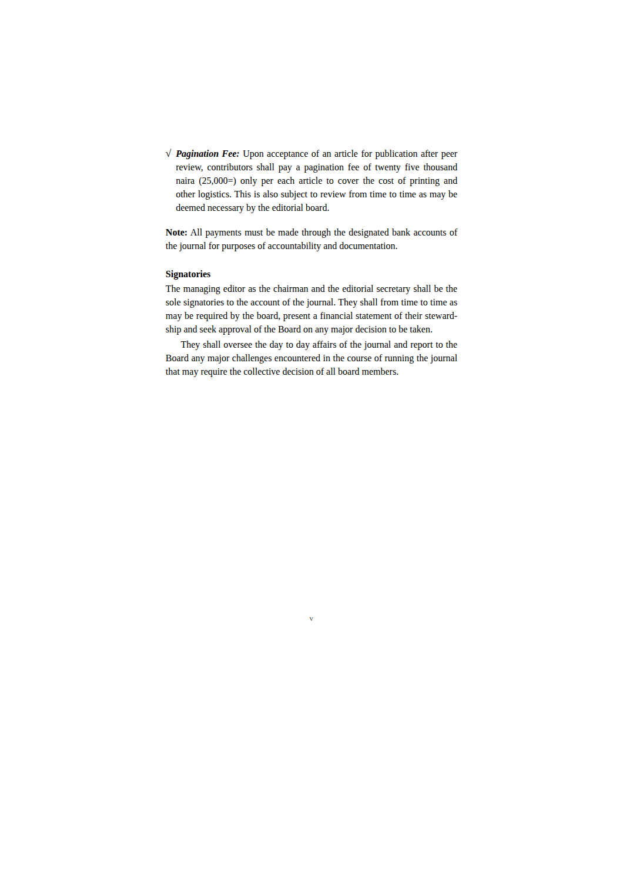√ Pagination Fee: Upon acceptance of an article for publication after peer review, contributors shall pay a pagination fee of twenty five thousand naira (25,000=) only per each article to cover the cost of printing and other logistics. This is also subject to review from time to time as may be deemed necessary by the editorial board.
Note: All payments must be made through the designated bank accounts of the journal for purposes of accountability and documentation.
Signatories
The managing editor as the chairman and the editorial secretary shall be the sole signatories to the account of the journal. They shall from time to time as may be required by the board, present a financial statement of their stewardship and seek approval of the Board on any major decision to be taken.
They shall oversee the day to day affairs of the journal and report to the Board any major challenges encountered in the course of running the journal that may require the collective decision of all board members.
v